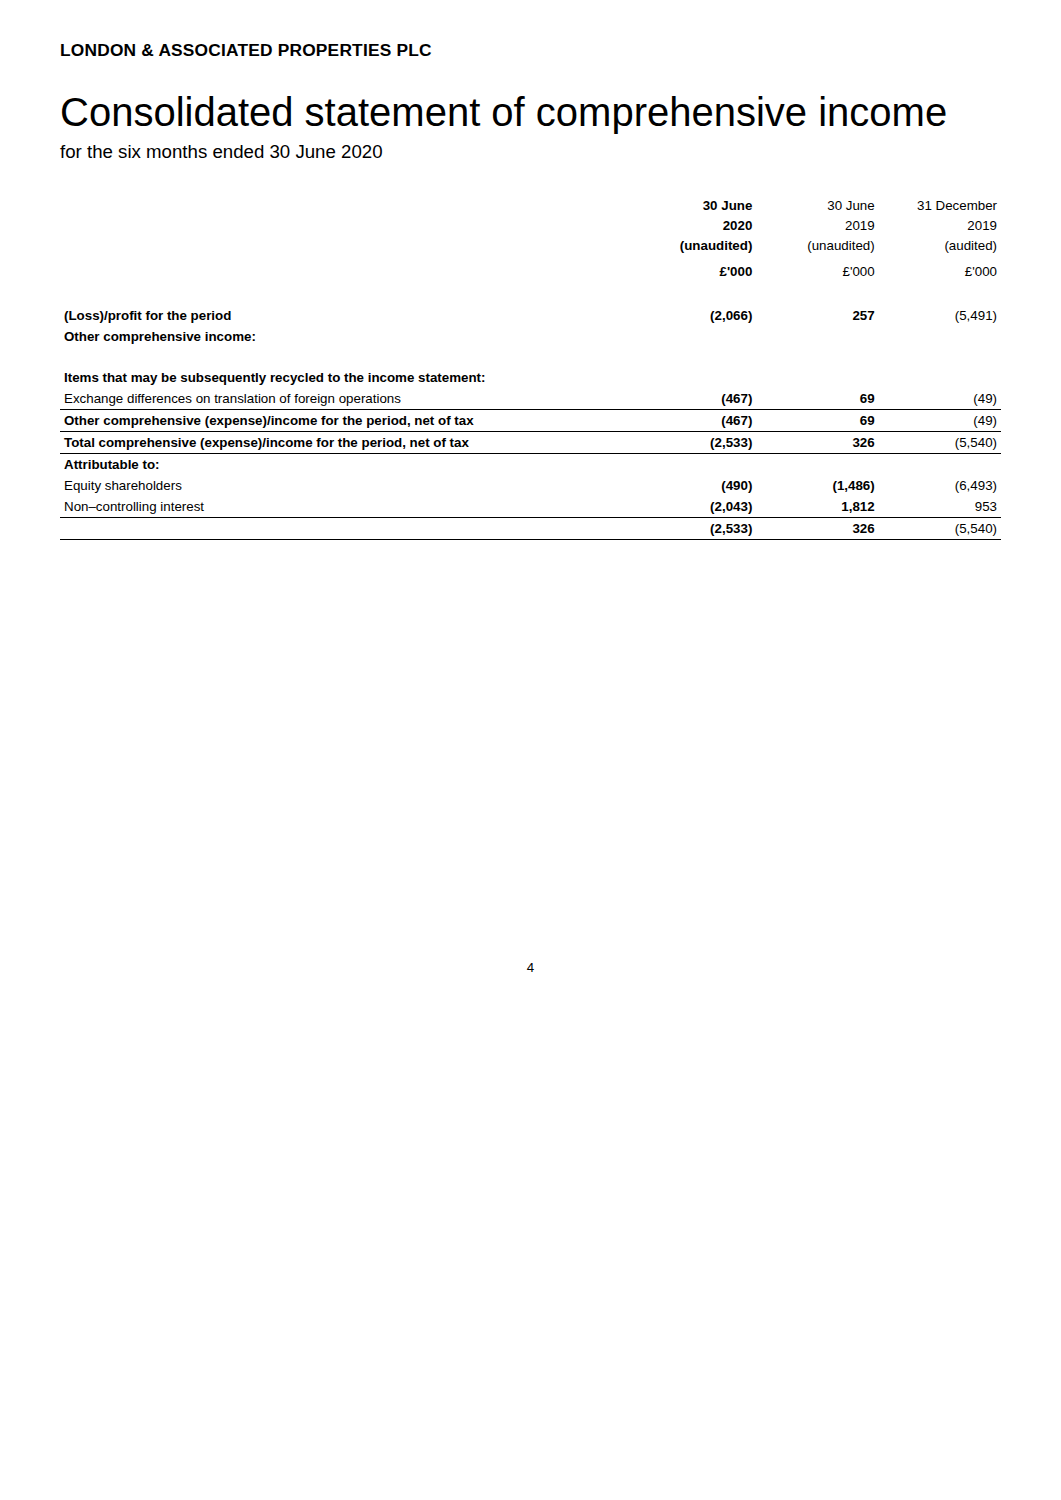LONDON & ASSOCIATED PROPERTIES PLC
Consolidated statement of comprehensive income
for the six months ended 30 June 2020
| | 30 June 2020 (unaudited) | 30 June 2019 (unaudited) | 31 December 2019 (audited) |
| --- | --- | --- | --- |
| | £'000 | £'000 | £'000 |
| (Loss)/profit for the period | (2,066) | 257 | (5,491) |
| Other comprehensive income: | | | |
| Items that may be subsequently recycled to the income statement: | | | |
| Exchange differences on translation of foreign operations | (467) | 69 | (49) |
| Other comprehensive (expense)/income for the period, net of tax | (467) | 69 | (49) |
| Total comprehensive (expense)/income for the period, net of tax | (2,533) | 326 | (5,540) |
| Attributable to: | | | |
| Equity shareholders | (490) | (1,486) | (6,493) |
| Non–controlling interest | (2,043) | 1,812 | 953 |
| | (2,533) | 326 | (5,540) |
4